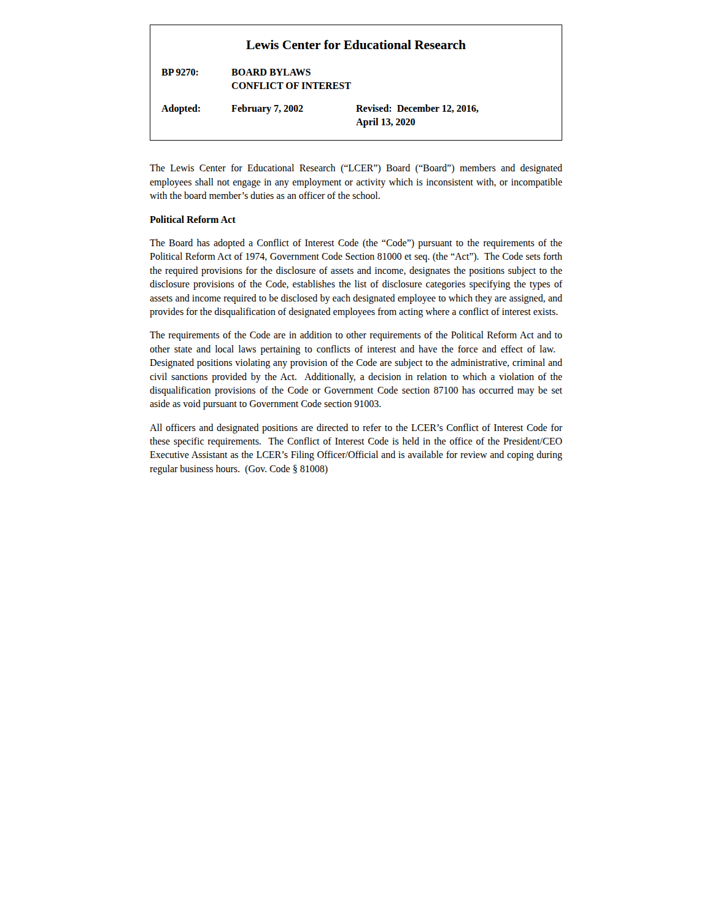Lewis Center for Educational Research
| BP 9270: | BOARD BYLAWS | |
| | CONFLICT OF INTEREST | |
| Adopted: | February 7, 2002 | Revised: December 12, 2016, |
| | | April 13, 2020 |
The Lewis Center for Educational Research (“LCER”) Board (“Board”) members and designated employees shall not engage in any employment or activity which is inconsistent with, or incompatible with the board member’s duties as an officer of the school.
Political Reform Act
The Board has adopted a Conflict of Interest Code (the “Code”) pursuant to the requirements of the Political Reform Act of 1974, Government Code Section 81000 et seq. (the “Act”). The Code sets forth the required provisions for the disclosure of assets and income, designates the positions subject to the disclosure provisions of the Code, establishes the list of disclosure categories specifying the types of assets and income required to be disclosed by each designated employee to which they are assigned, and provides for the disqualification of designated employees from acting where a conflict of interest exists.
The requirements of the Code are in addition to other requirements of the Political Reform Act and to other state and local laws pertaining to conflicts of interest and have the force and effect of law. Designated positions violating any provision of the Code are subject to the administrative, criminal and civil sanctions provided by the Act. Additionally, a decision in relation to which a violation of the disqualification provisions of the Code or Government Code section 87100 has occurred may be set aside as void pursuant to Government Code section 91003.
All officers and designated positions are directed to refer to the LCER’s Conflict of Interest Code for these specific requirements. The Conflict of Interest Code is held in the office of the President/CEO Executive Assistant as the LCER’s Filing Officer/Official and is available for review and coping during regular business hours. (Gov. Code § 81008)